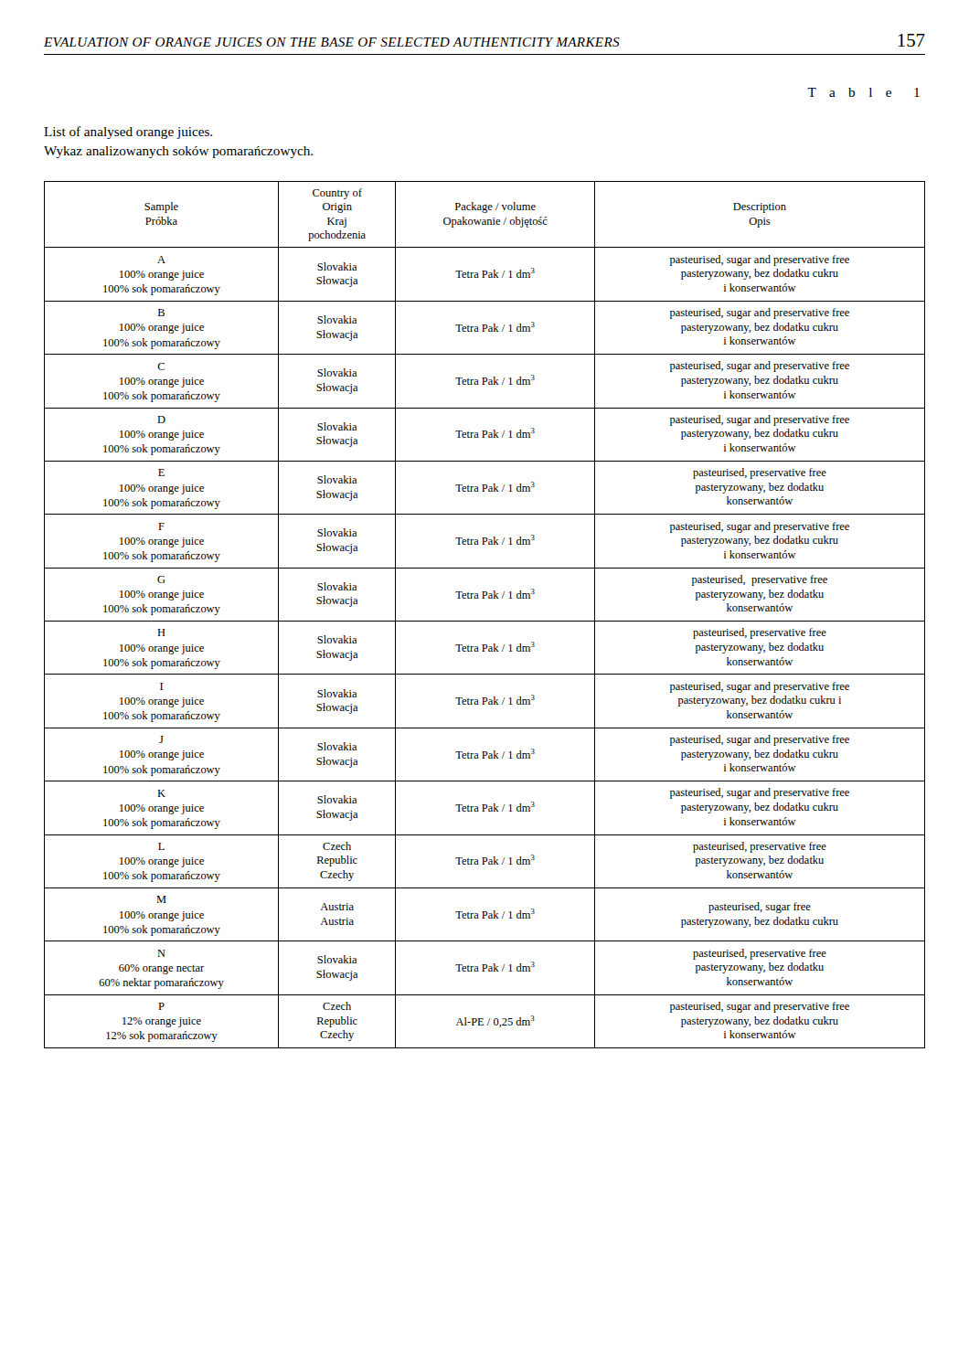EVALUATION OF ORANGE JUICES ON THE BASE OF SELECTED AUTHENTICITY MARKERS 157
T a b l e 1
List of analysed orange juices.
Wykaz analizowanych soków pomarańczowych.
| Sample Próbka | Country of Origin Kraj pochodzenia | Package / volume Opakowanie / objętość | Description Opis |
| --- | --- | --- | --- |
| A 100% orange juice 100% sok pomarańczowy | Slovakia Słowacja | Tetra Pak / 1 dm 3 | pasteurised, sugar and preservative free pasteryzowany, bez dodatku cukru i konserwantów |
| B 100% orange juice 100% sok pomarańczowy | Slovakia Słowacja | Tetra Pak / 1 dm 3 | pasteurised, sugar and preservative free pasteryzowany, bez dodatku cukru i konserwantów |
| C 100% orange juice 100% sok pomarańczowy | Slovakia Słowacja | Tetra Pak / 1 dm 3 | pasteurised, sugar and preservative free pasteryzowany, bez dodatku cukru i konserwantów |
| D 100% orange juice 100% sok pomarańczowy | Slovakia Słowacja | Tetra Pak / 1 dm 3 | pasteurised, sugar and preservative free pasteryzowany, bez dodatku cukru i konserwantów |
| E 100% orange juice 100% sok pomarańczowy | Slovakia Słowacja | Tetra Pak / 1 dm 3 | pasteurised, preservative free pasteryzowany, bez dodatku konserwantów |
| F 100% orange juice 100% sok pomarańczowy | Slovakia Słowacja | Tetra Pak / 1 dm 3 | pasteurised, sugar and preservative free pasteryzowany, bez dodatku cukru i konserwantów |
| G 100% orange juice 100% sok pomarańczowy | Slovakia Słowacja | Tetra Pak / 1 dm 3 | pasteurised, preservative free pasteryzowany, bez dodatku konserwantów |
| H 100% orange juice 100% sok pomarańczowy | Slovakia Słowacja | Tetra Pak / 1 dm 3 | pasteurised, preservative free pasteryzowany, bez dodatku konserwantów |
| I 100% orange juice 100% sok pomarańczowy | Slovakia Słowacja | Tetra Pak / 1 dm 3 | pasteurised, sugar and preservative free pasteryzowany, bez dodatku cukru i konserwantów |
| J 100% orange juice 100% sok pomarańczowy | Slovakia Słowacja | Tetra Pak / 1 dm 3 | pasteurised, sugar and preservative free pasteryzowany, bez dodatku cukru i konserwantów |
| K 100% orange juice 100% sok pomarańczowy | Slovakia Słowacja | Tetra Pak / 1 dm 3 | pasteurised, sugar and preservative free pasteryzowany, bez dodatku cukru i konserwantów |
| L 100% orange juice 100% sok pomarańczowy | Czech Republic Czechy | Tetra Pak / 1 dm 3 | pasteurised, preservative free pasteryzowany, bez dodatku konserwantów |
| M 100% orange juice 100% sok pomarańczowy | Austria Austria | Tetra Pak / 1 dm 3 | pasteurised, sugar free pasteryzowany, bez dodatku cukru |
| N 60% orange nectar 60% nektar pomarańczowy | Slovakia Słowacja | Tetra Pak / 1 dm 3 | pasteurised, preservative free pasteryzowany, bez dodatku konserwantów |
| P 12% orange juice 12% sok pomarańczowy | Czech Republic Czechy | Al-PE / 0,25 dm 3 | pasteurised, sugar and preservative free pasteryzowany, bez dodatku cukru i konserwantów |